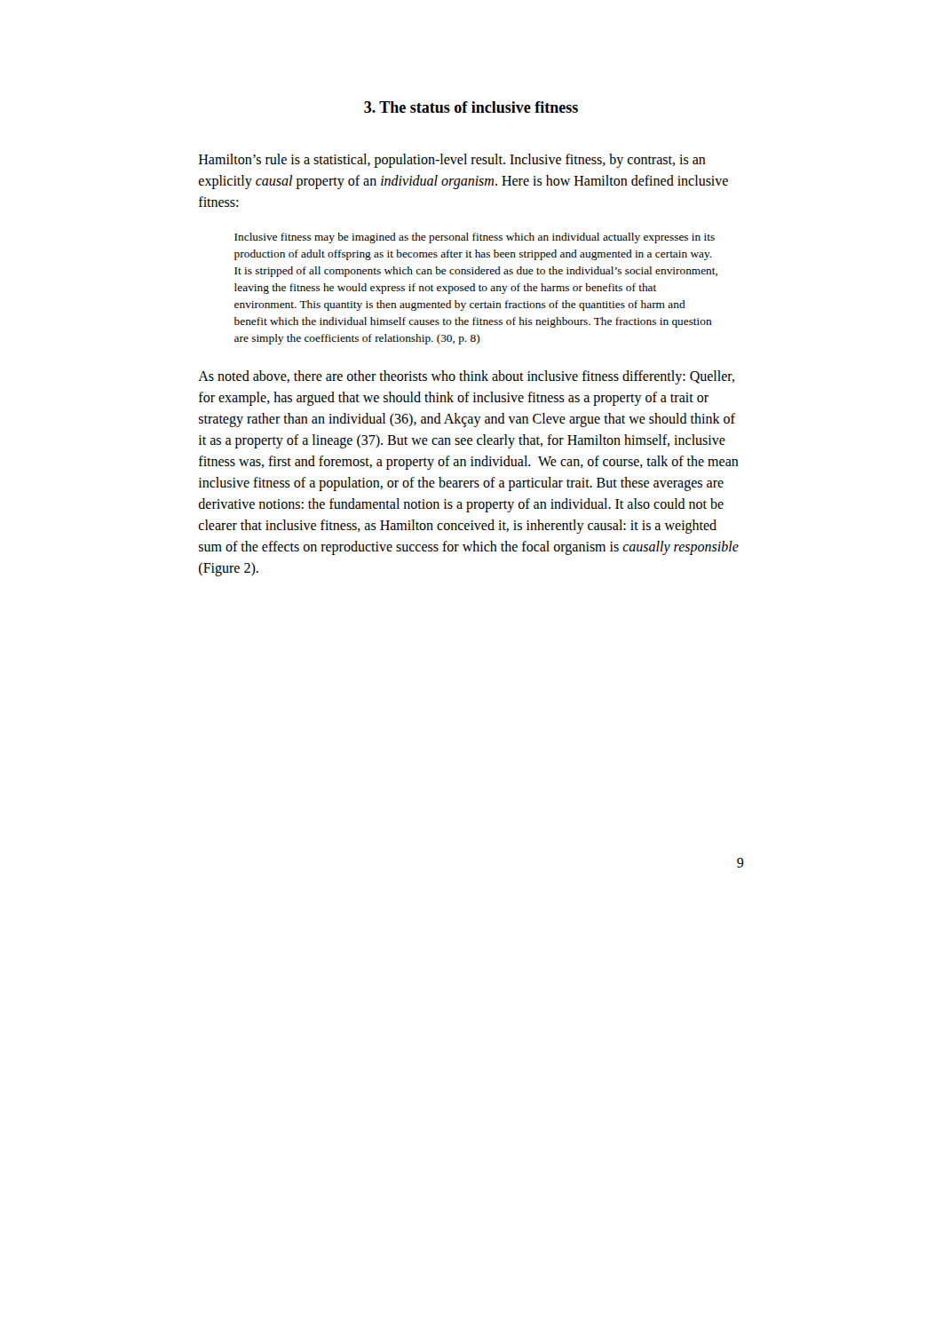3. The status of inclusive fitness
Hamilton’s rule is a statistical, population-level result. Inclusive fitness, by contrast, is an explicitly causal property of an individual organism. Here is how Hamilton defined inclusive fitness:
Inclusive fitness may be imagined as the personal fitness which an individual actually expresses in its production of adult offspring as it becomes after it has been stripped and augmented in a certain way. It is stripped of all components which can be considered as due to the individual’s social environment, leaving the fitness he would express if not exposed to any of the harms or benefits of that environment. This quantity is then augmented by certain fractions of the quantities of harm and benefit which the individual himself causes to the fitness of his neighbours. The fractions in question are simply the coefficients of relationship. (30, p. 8)
As noted above, there are other theorists who think about inclusive fitness differently: Queller, for example, has argued that we should think of inclusive fitness as a property of a trait or strategy rather than an individual (36), and Akçay and van Cleve argue that we should think of it as a property of a lineage (37). But we can see clearly that, for Hamilton himself, inclusive fitness was, first and foremost, a property of an individual. We can, of course, talk of the mean inclusive fitness of a population, or of the bearers of a particular trait. But these averages are derivative notions: the fundamental notion is a property of an individual. It also could not be clearer that inclusive fitness, as Hamilton conceived it, is inherently causal: it is a weighted sum of the effects on reproductive success for which the focal organism is causally responsible (Figure 2).
9